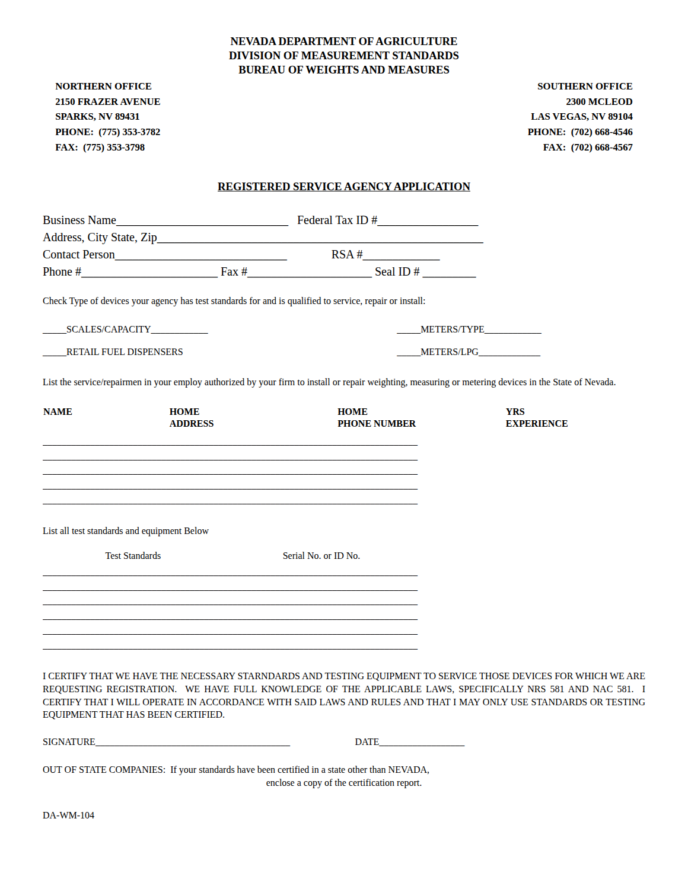NEVADA DEPARTMENT OF AGRICULTURE
DIVISION OF MEASUREMENT STANDARDS
BUREAU OF WEIGHTS AND MEASURES
| NORTHERN OFFICE | SOUTHERN OFFICE |
| 2150 FRAZER AVENUE | 2300 MCLEOD |
| SPARKS, NV 89431 | LAS VEGAS, NV 89104 |
| PHONE: (775) 353-3782 | PHONE: (702) 668-4546 |
| FAX: (775) 353-3798 | FAX: (702) 668-4567 |
REGISTERED SERVICE AGENCY APPLICATION
Business Name_____________________________ Federal Tax ID #_________________
Address, City State, Zip_______________________________________________________
Contact Person_____________________________ RSA #_____________
Phone #_______________________ Fax #_____________________ Seal ID # _________
Check Type of devices your agency has test standards for and is qualified to service, repair or install:
| _____SCALES/CAPACITY____________ | _____METERS/TYPE____________ |
| _____RETAIL FUEL DISPENSERS | _____METERS/LPG_____________ |
List the service/repairmen in your employ authorized by your firm to install or repair weighting, measuring or metering devices in the State of Nevada.
| NAME | HOME ADDRESS | HOME PHONE NUMBER | YRS EXPERIENCE |
_______________________________________________________________________________
_______________________________________________________________________________
_______________________________________________________________________________
_______________________________________________________________________________
_______________________________________________________________________________
List all test standards and equipment Below
Test Standards Serial No. or ID No.
_______________________________________________________________________________
_______________________________________________________________________________
_______________________________________________________________________________
_______________________________________________________________________________
_______________________________________________________________________________
_______________________________________________________________________________
I CERTIFY THAT WE HAVE THE NECESSARY STARNDARDS AND TESTING EQUIPMENT TO SERVICE THOSE DEVICES FOR WHICH WE ARE REQUESTING REGISTRATION. WE HAVE FULL KNOWLEDGE OF THE APPLICABLE LAWS, SPECIFICALLY NRS 581 AND NAC 581. I CERTIFY THAT I WILL OPERATE IN ACCORDANCE WITH SAID LAWS AND RULES AND THAT I MAY ONLY USE STANDARDS OR TESTING EQUIPMENT THAT HAS BEEN CERTIFIED.
SIGNATURE_________________________________________ DATE__________________
OUT OF STATE COMPANIES: If your standards have been certified in a state other than NEVADA, enclose a copy of the certification report.
DA-WM-104